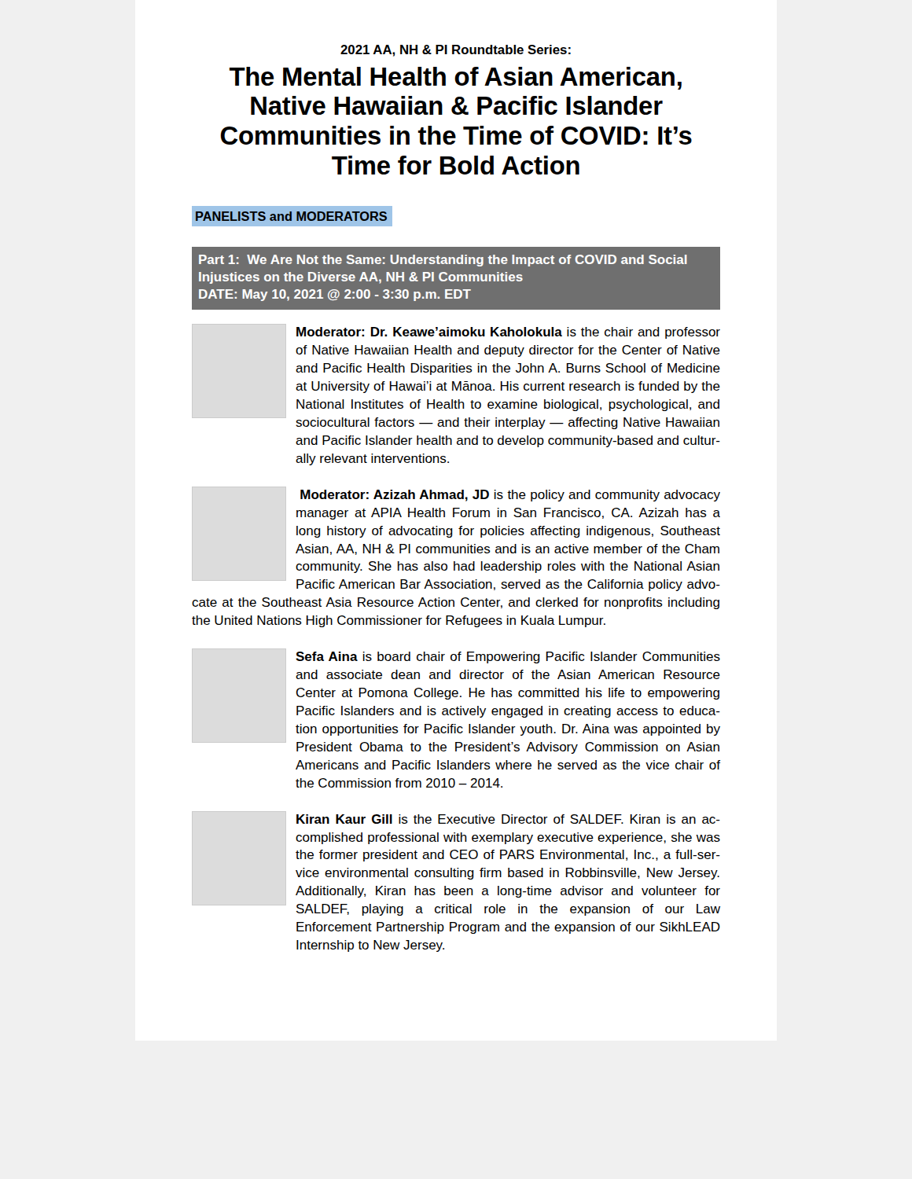2021 AA, NH & PI Roundtable Series:
The Mental Health of Asian American, Native Hawaiian & Pacific Islander Communities in the Time of COVID: It’s Time for Bold Action
PANELISTS and MODERATORS
Part 1: We Are Not the Same: Understanding the Impact of COVID and Social Injustices on the Diverse AA, NH & PI Communities
DATE: May 10, 2021 @ 2:00 - 3:30 p.m. EDT
Moderator: Dr. Keawe’aimoku Kaholokula is the chair and professor of Native Hawaiian Health and deputy director for the Center of Native and Pacific Health Disparities in the John A. Burns School of Medicine at University of Hawai’i at Mānoa. His current research is funded by the National Institutes of Health to examine biological, psychological, and sociocultural factors — and their interplay — affecting Native Hawaiian and Pacific Islander health and to develop community-based and culturally relevant interventions.
Moderator: Azizah Ahmad, JD is the policy and community advocacy manager at APIA Health Forum in San Francisco, CA. Azizah has a long history of advocating for policies affecting indigenous, Southeast Asian, AA, NH & PI communities and is an active member of the Cham community. She has also had leadership roles with the National Asian Pacific American Bar Association, served as the California policy advocate at the Southeast Asia Resource Action Center, and clerked for nonprofits including the United Nations High Commissioner for Refugees in Kuala Lumpur.
Sefa Aina is board chair of Empowering Pacific Islander Communities and associate dean and director of the Asian American Resource Center at Pomona College. He has committed his life to empowering Pacific Islanders and is actively engaged in creating access to education opportunities for Pacific Islander youth. Dr. Aina was appointed by President Obama to the President’s Advisory Commission on Asian Americans and Pacific Islanders where he served as the vice chair of the Commission from 2010 – 2014.
Kiran Kaur Gill is the Executive Director of SALDEF. Kiran is an accomplished professional with exemplary executive experience, she was the former president and CEO of PARS Environmental, Inc., a full-service environmental consulting firm based in Robbinsville, New Jersey. Additionally, Kiran has been a long-time advisor and volunteer for SALDEF, playing a critical role in the expansion of our Law Enforcement Partnership Program and the expansion of our SikhLEAD Internship to New Jersey.